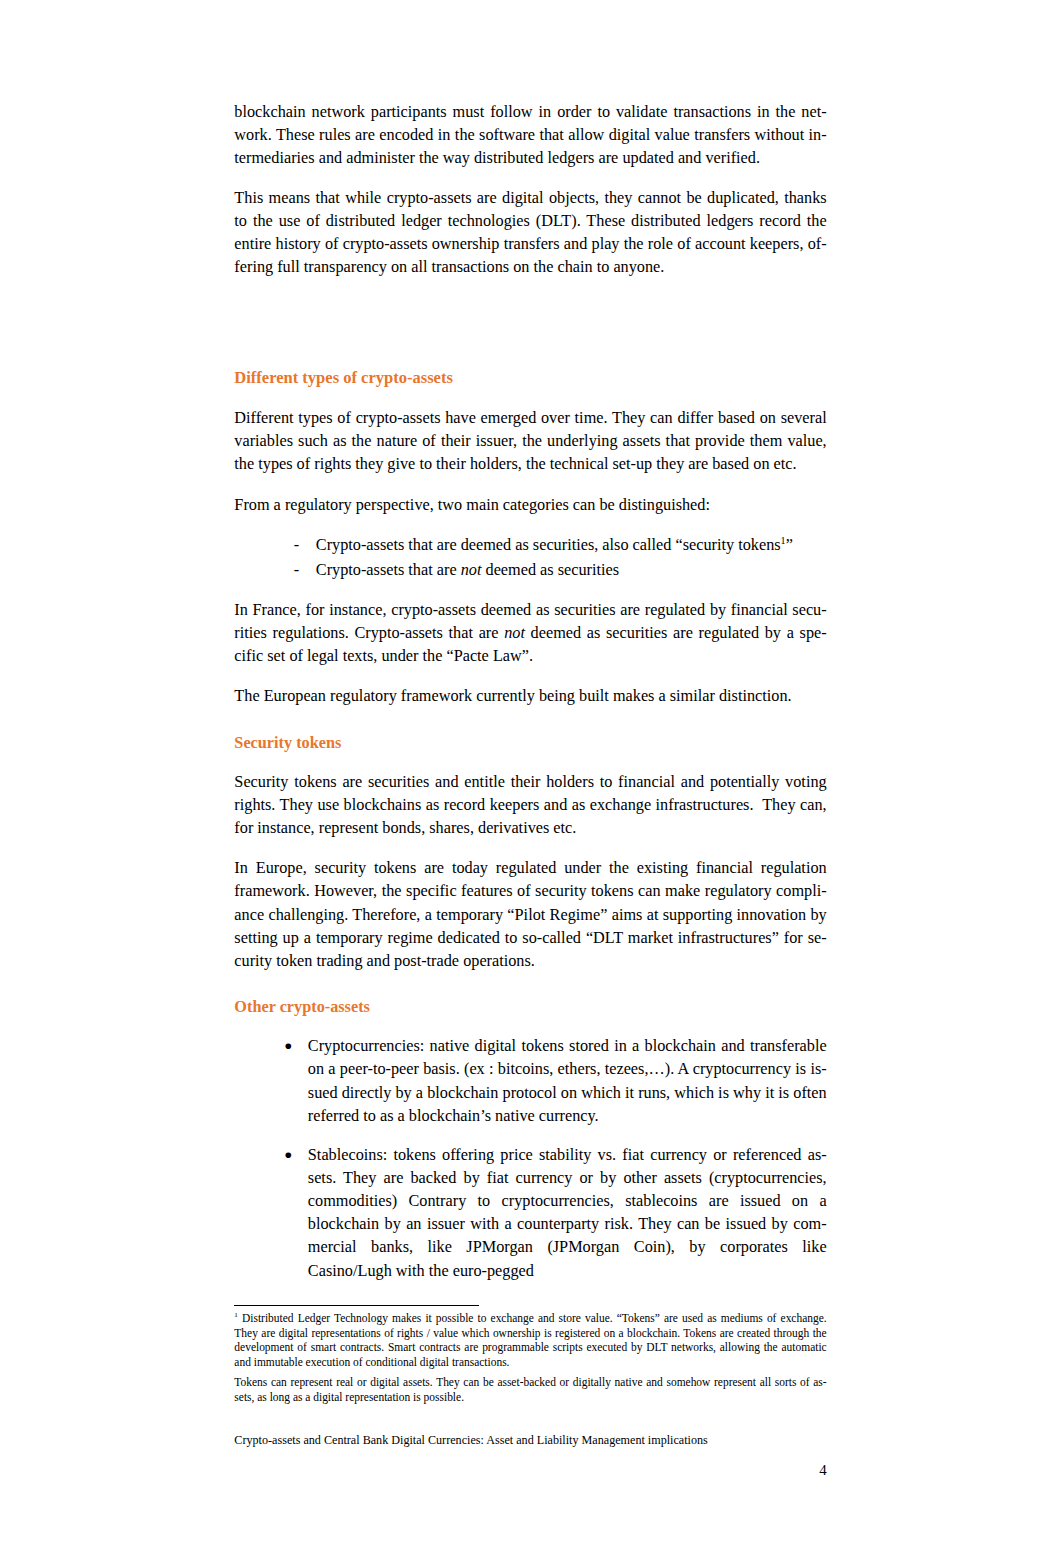blockchain network participants must follow in order to validate transactions in the network. These rules are encoded in the software that allow digital value transfers without intermediaries and administer the way distributed ledgers are updated and verified.
This means that while crypto-assets are digital objects, they cannot be duplicated, thanks to the use of distributed ledger technologies (DLT). These distributed ledgers record the entire history of crypto-assets ownership transfers and play the role of account keepers, offering full transparency on all transactions on the chain to anyone.
Different types of crypto-assets
Different types of crypto-assets have emerged over time. They can differ based on several variables such as the nature of their issuer, the underlying assets that provide them value, the types of rights they give to their holders, the technical set-up they are based on etc.
From a regulatory perspective, two main categories can be distinguished:
Crypto-assets that are deemed as securities, also called “security tokens1”
Crypto-assets that are not deemed as securities
In France, for instance, crypto-assets deemed as securities are regulated by financial securities regulations. Crypto-assets that are not deemed as securities are regulated by a specific set of legal texts, under the “Pacte Law”.
The European regulatory framework currently being built makes a similar distinction.
Security tokens
Security tokens are securities and entitle their holders to financial and potentially voting rights. They use blockchains as record keepers and as exchange infrastructures. They can, for instance, represent bonds, shares, derivatives etc.
In Europe, security tokens are today regulated under the existing financial regulation framework. However, the specific features of security tokens can make regulatory compliance challenging. Therefore, a temporary “Pilot Regime” aims at supporting innovation by setting up a temporary regime dedicated to so-called “DLT market infrastructures” for security token trading and post-trade operations.
Other crypto-assets
Cryptocurrencies: native digital tokens stored in a blockchain and transferable on a peer-to-peer basis. (ex : bitcoins, ethers, tezees,…). A cryptocurrency is issued directly by a blockchain protocol on which it runs, which is why it is often referred to as a blockchain’s native currency.
Stablecoins: tokens offering price stability vs. fiat currency or referenced assets. They are backed by fiat currency or by other assets (cryptocurrencies, commodities) Contrary to cryptocurrencies, stablecoins are issued on a blockchain by an issuer with a counterparty risk. They can be issued by commercial banks, like JPMorgan (JPMorgan Coin), by corporates like Casino/Lugh with the euro-pegged
1 Distributed Ledger Technology makes it possible to exchange and store value. “Tokens” are used as mediums of exchange. They are digital representations of rights / value which ownership is registered on a blockchain. Tokens are created through the development of smart contracts. Smart contracts are programmable scripts executed by DLT networks, allowing the automatic and immutable execution of conditional digital transactions.
Tokens can represent real or digital assets. They can be asset-backed or digitally native and somehow represent all sorts of assets, as long as a digital representation is possible.
Crypto-assets and Central Bank Digital Currencies: Asset and Liability Management implications
4